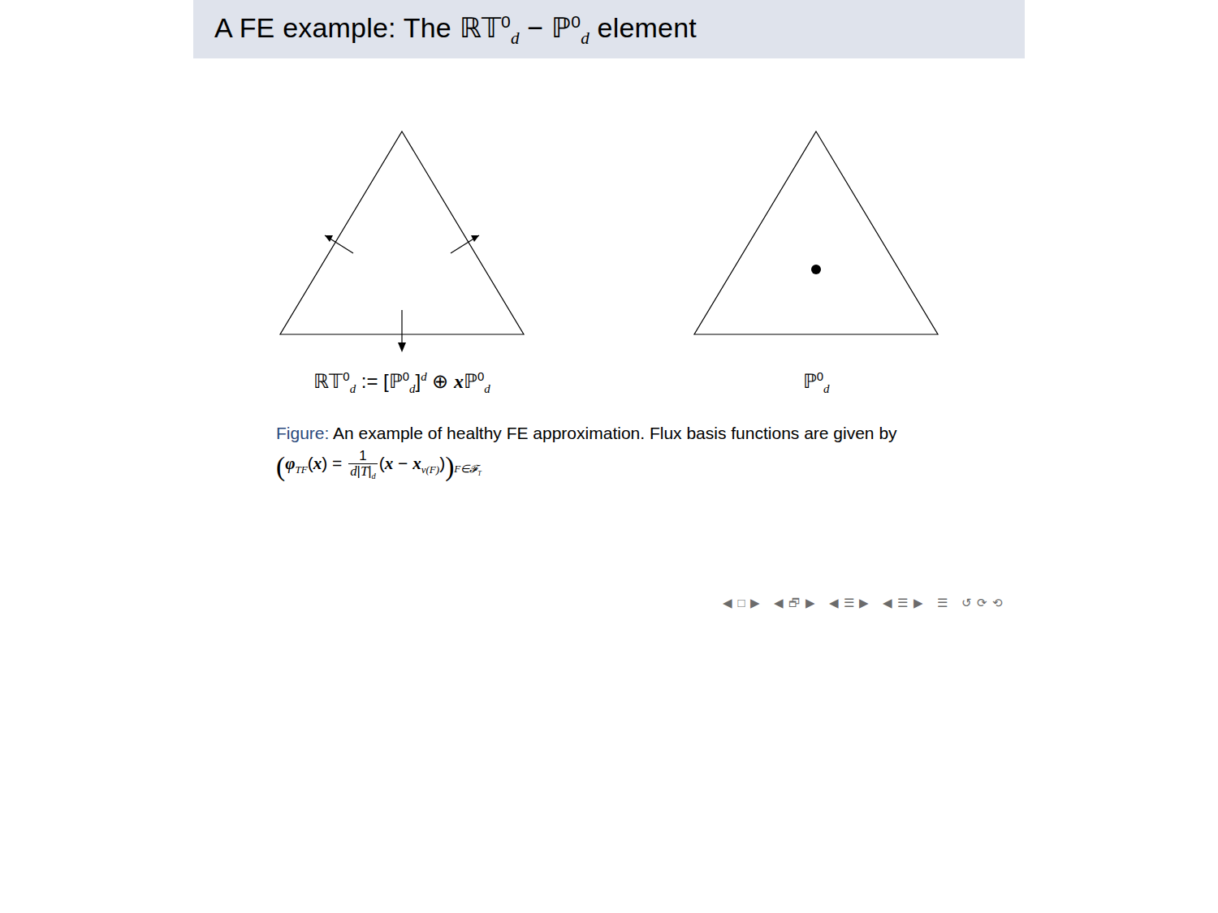A FE example: The ℝ𝕋0d − ℙ0d element
ℝ𝕋0d := [ℙ0d]d ⊕ xℙ0d
ℙ0d
Figure: An example of healthy FE approximation. Flux basis functions are given by (φTF(x) = 1 d|T|d(x − xv(F)))F∈𝓕T
◀ □ ▶ ◀ 🗗 ▶ ◀ ☰ ▶ ◀ ☰ ▶ ☰ ↺ ⟳ ⟲